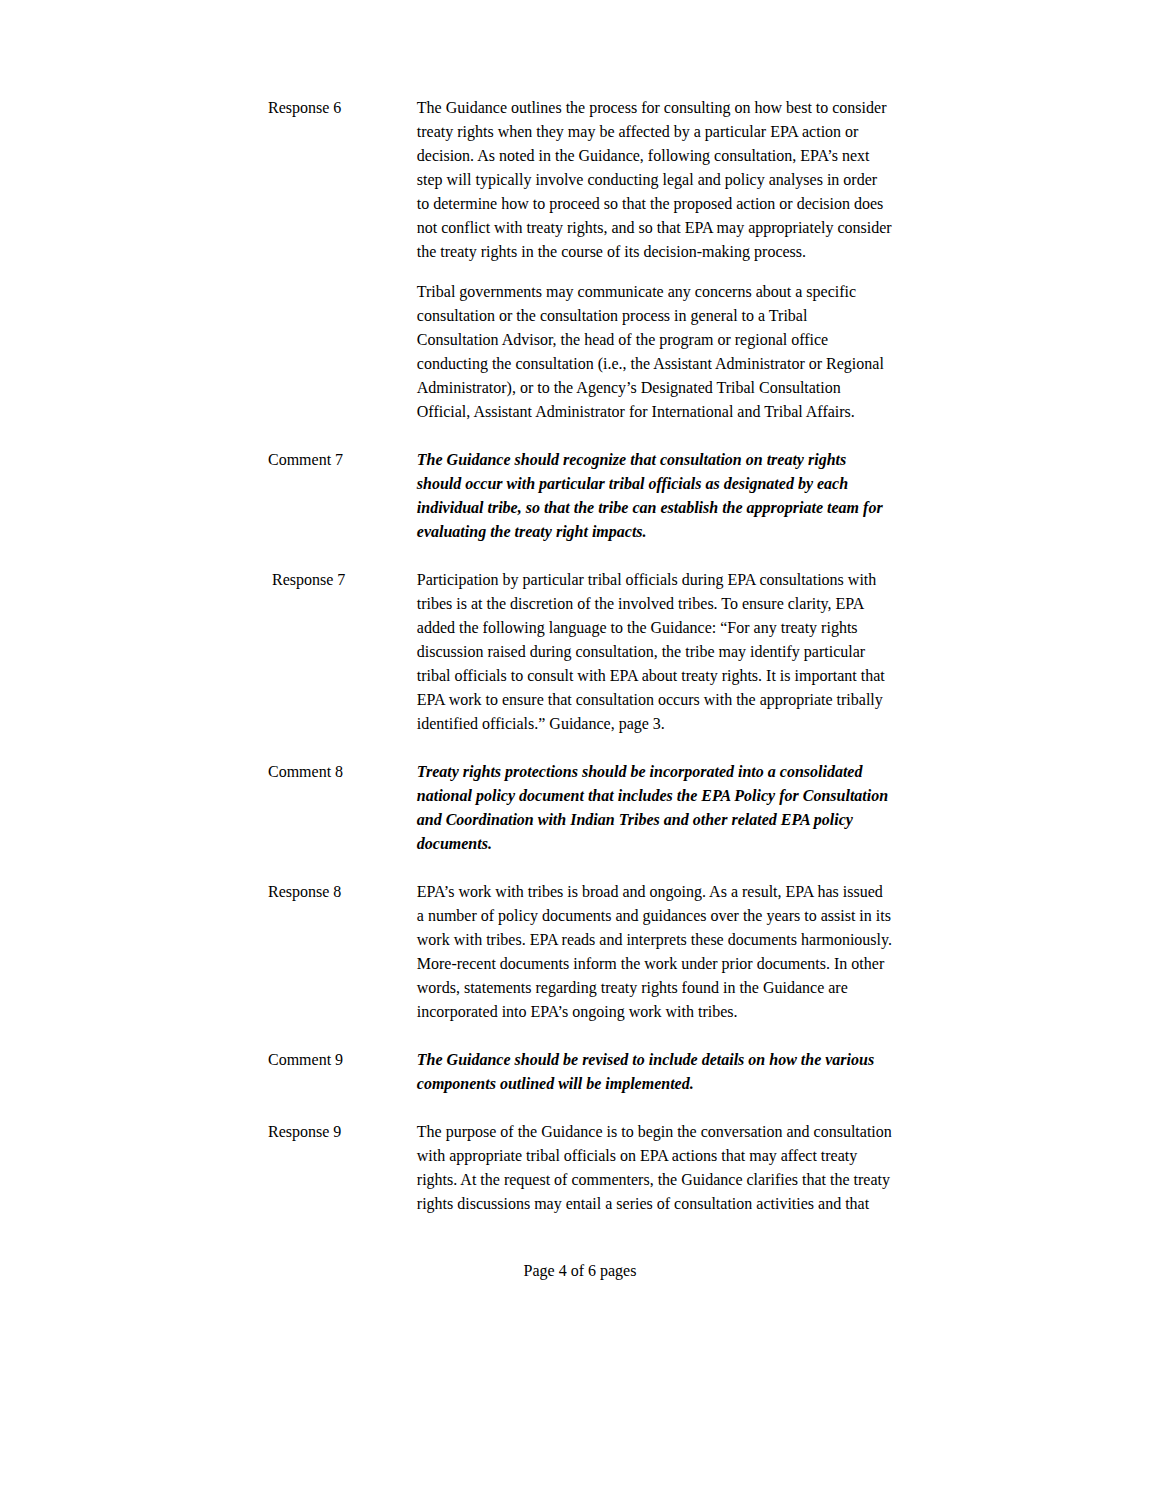Response 6
The Guidance outlines the process for consulting on how best to consider treaty rights when they may be affected by a particular EPA action or decision. As noted in the Guidance, following consultation, EPA’s next step will typically involve conducting legal and policy analyses in order to determine how to proceed so that the proposed action or decision does not conflict with treaty rights, and so that EPA may appropriately consider the treaty rights in the course of its decision-making process.
Tribal governments may communicate any concerns about a specific consultation or the consultation process in general to a Tribal Consultation Advisor, the head of the program or regional office conducting the consultation (i.e., the Assistant Administrator or Regional Administrator), or to the Agency’s Designated Tribal Consultation Official, Assistant Administrator for International and Tribal Affairs.
Comment 7
The Guidance should recognize that consultation on treaty rights should occur with particular tribal officials as designated by each individual tribe, so that the tribe can establish the appropriate team for evaluating the treaty right impacts.
Response 7
Participation by particular tribal officials during EPA consultations with tribes is at the discretion of the involved tribes. To ensure clarity, EPA added the following language to the Guidance: “For any treaty rights discussion raised during consultation, the tribe may identify particular tribal officials to consult with EPA about treaty rights. It is important that EPA work to ensure that consultation occurs with the appropriate tribally identified officials.” Guidance, page 3.
Comment 8
Treaty rights protections should be incorporated into a consolidated national policy document that includes the EPA Policy for Consultation and Coordination with Indian Tribes and other related EPA policy documents.
Response 8
EPA’s work with tribes is broad and ongoing. As a result, EPA has issued a number of policy documents and guidances over the years to assist in its work with tribes. EPA reads and interprets these documents harmoniously. More-recent documents inform the work under prior documents. In other words, statements regarding treaty rights found in the Guidance are incorporated into EPA’s ongoing work with tribes.
Comment 9
The Guidance should be revised to include details on how the various components outlined will be implemented.
Response 9
The purpose of the Guidance is to begin the conversation and consultation with appropriate tribal officials on EPA actions that may affect treaty rights. At the request of commenters, the Guidance clarifies that the treaty rights discussions may entail a series of consultation activities and that
Page 4 of 6 pages